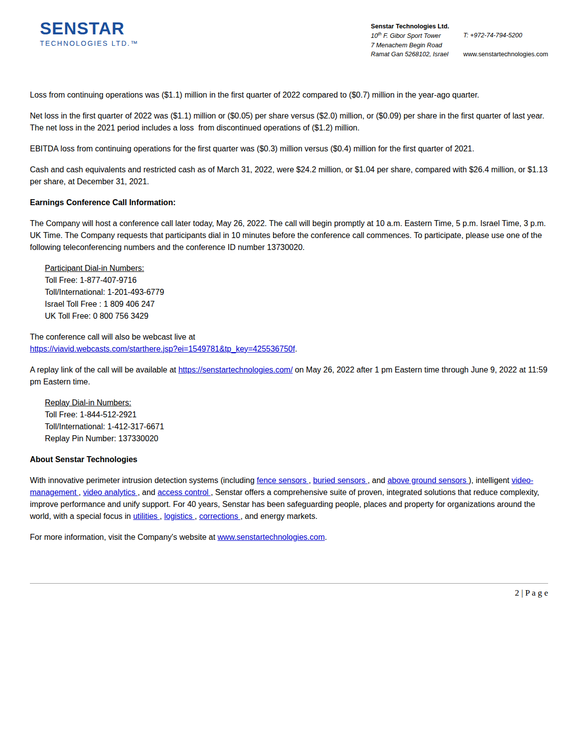SENSTAR
TECHNOLOGIES LTD.™
| Senstar Technologies Ltd. |
| 10 th F. Gibor Sport Tower | T: +972-74-794-5200 |
| 7 Menachem Begin Road | |
| Ramat Gan 5268102, Israel | www.senstartechnologies.com |
Loss from continuing operations was ($1.1) million in the first quarter of 2022 compared to ($0.7) million in the year-ago quarter.
Net loss in the first quarter of 2022 was ($1.1) million or ($0.05) per share versus ($2.0) million, or ($0.09) per share in the first quarter of last year. The net loss in the 2021 period includes a loss from discontinued operations of ($1.2) million.
EBITDA loss from continuing operations for the first quarter was ($0.3) million versus ($0.4) million for the first quarter of 2021.
Cash and cash equivalents and restricted cash as of March 31, 2022, were $24.2 million, or $1.04 per share, compared with $26.4 million, or $1.13 per share, at December 31, 2021.
Earnings Conference Call Information:
The Company will host a conference call later today, May 26, 2022. The call will begin promptly at 10 a.m. Eastern Time, 5 p.m. Israel Time, 3 p.m. UK Time. The Company requests that participants dial in 10 minutes before the conference call commences. To participate, please use one of the following teleconferencing numbers and the conference ID number 13730020.
Participant Dial-in Numbers:
Toll Free: 1-877-407-9716
Toll/International: 1-201-493-6779
Israel Toll Free : 1 809 406 247
UK Toll Free: 0 800 756 3429
The conference call will also be webcast live at
https://viavid.webcasts.com/starthere.jsp?ei=1549781&tp_key=425536750f.
A replay link of the call will be available at https://senstartechnologies.com/ on May 26, 2022 after 1 pm Eastern time through June 9, 2022 at 11:59 pm Eastern time.
Replay Dial-in Numbers:
Toll Free: 1-844-512-2921
Toll/International: 1-412-317-6671
Replay Pin Number: 137330020
About Senstar Technologies
With innovative perimeter intrusion detection systems (including fence sensors , buried sensors , and above ground sensors ), intelligent video-management , video analytics , and access control , Senstar offers a comprehensive suite of proven, integrated solutions that reduce complexity, improve performance and unify support. For 40 years, Senstar has been safeguarding people, places and property for organizations around the world, with a special focus in utilities , logistics , corrections , and energy markets.
For more information, visit the Company's website at www.senstartechnologies.com.
2 | P a g e